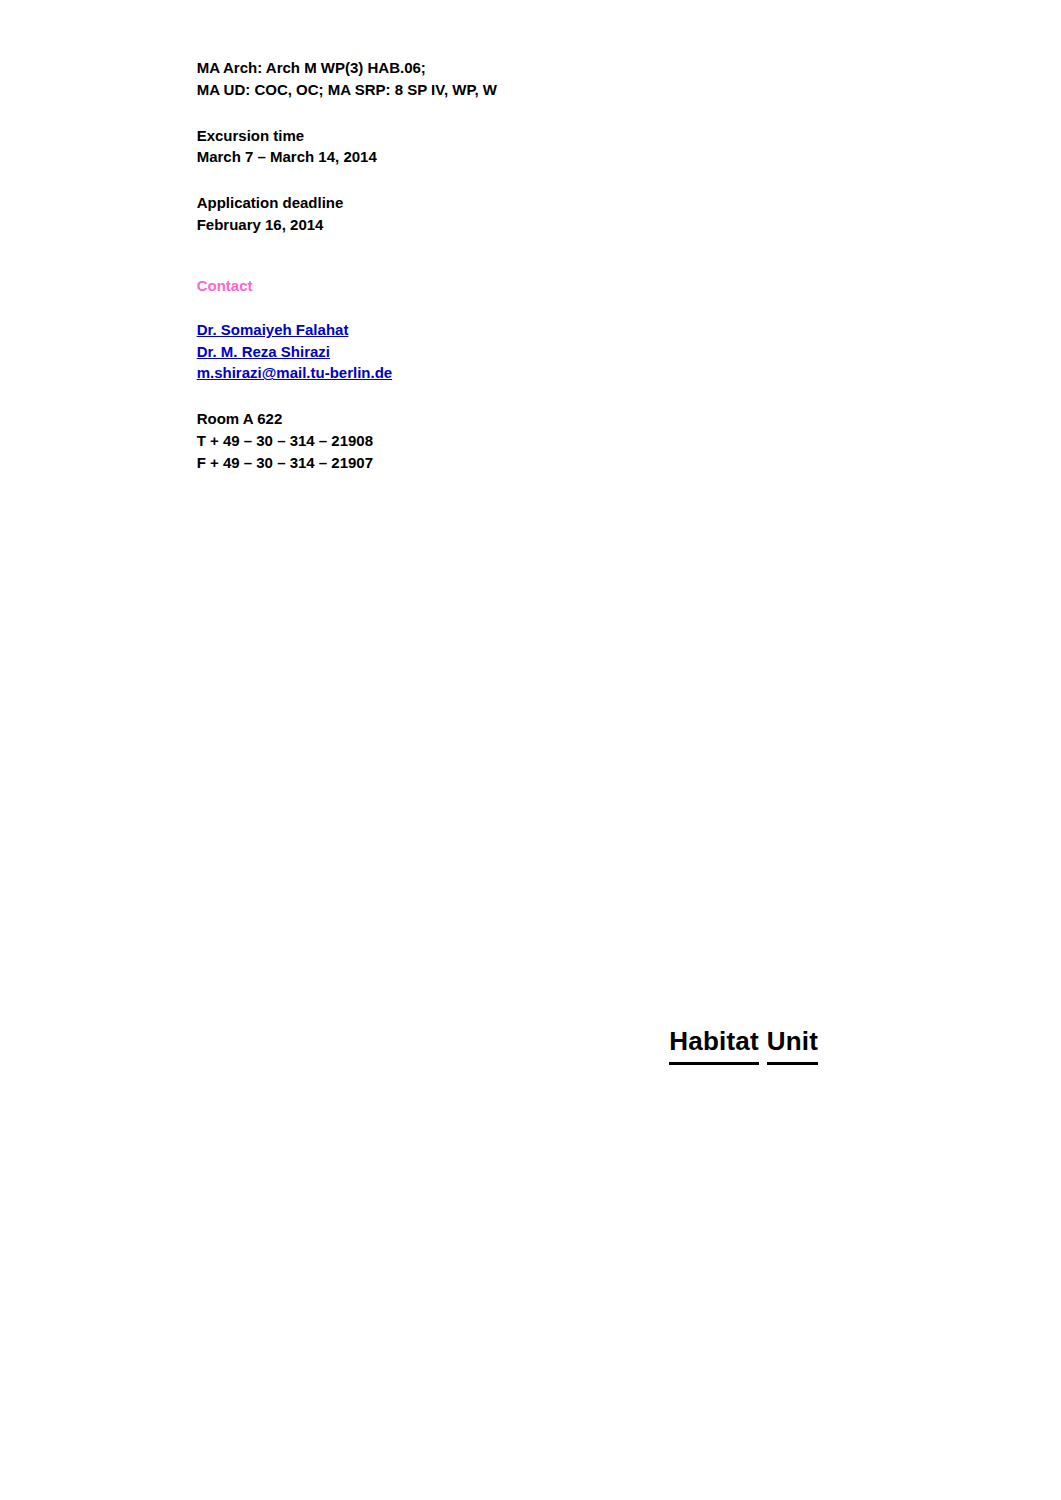MA Arch: Arch M WP(3) HAB.06;
MA UD: COC, OC; MA SRP: 8 SP IV, WP, W
Excursion time
March 7 – March 14, 2014
Application deadline
February 16, 2014
Contact
Dr. Somaiyeh Falahat Dr. M. Reza Shirazi m.shirazi@mail.tu-berlin.de
Room A 622
T + 49 – 30 – 314 – 21908
F + 49 – 30 – 314 – 21907
Habitat Unit